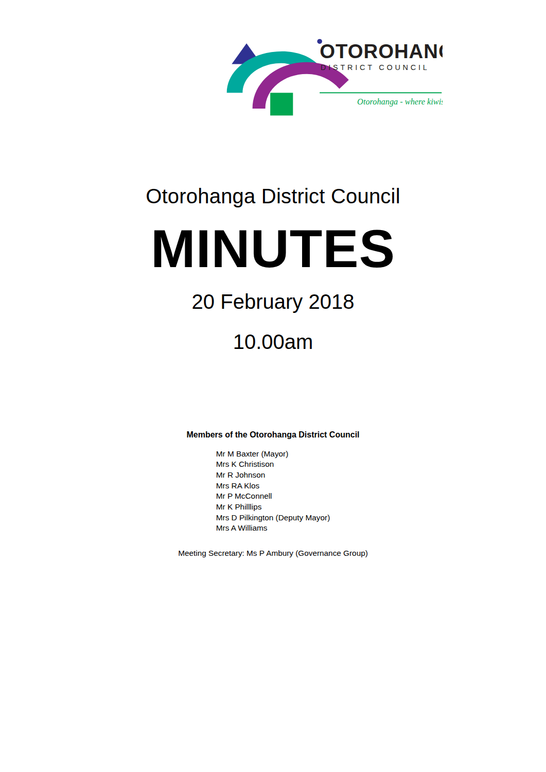OTOROHANGA DISTRICT COUNCIL Otorohanga - where kiwis can fly
Otorohanga District Council
MINUTES
20 February 2018
10.00am
Members of the Otorohanga District Council
Mr M Baxter (Mayor)
Mrs K Christison
Mr R Johnson
Mrs RA Klos
Mr P McConnell
Mr K Philllips
Mrs D Pilkington (Deputy Mayor)
Mrs A Williams
Meeting Secretary: Ms P Ambury (Governance Group)